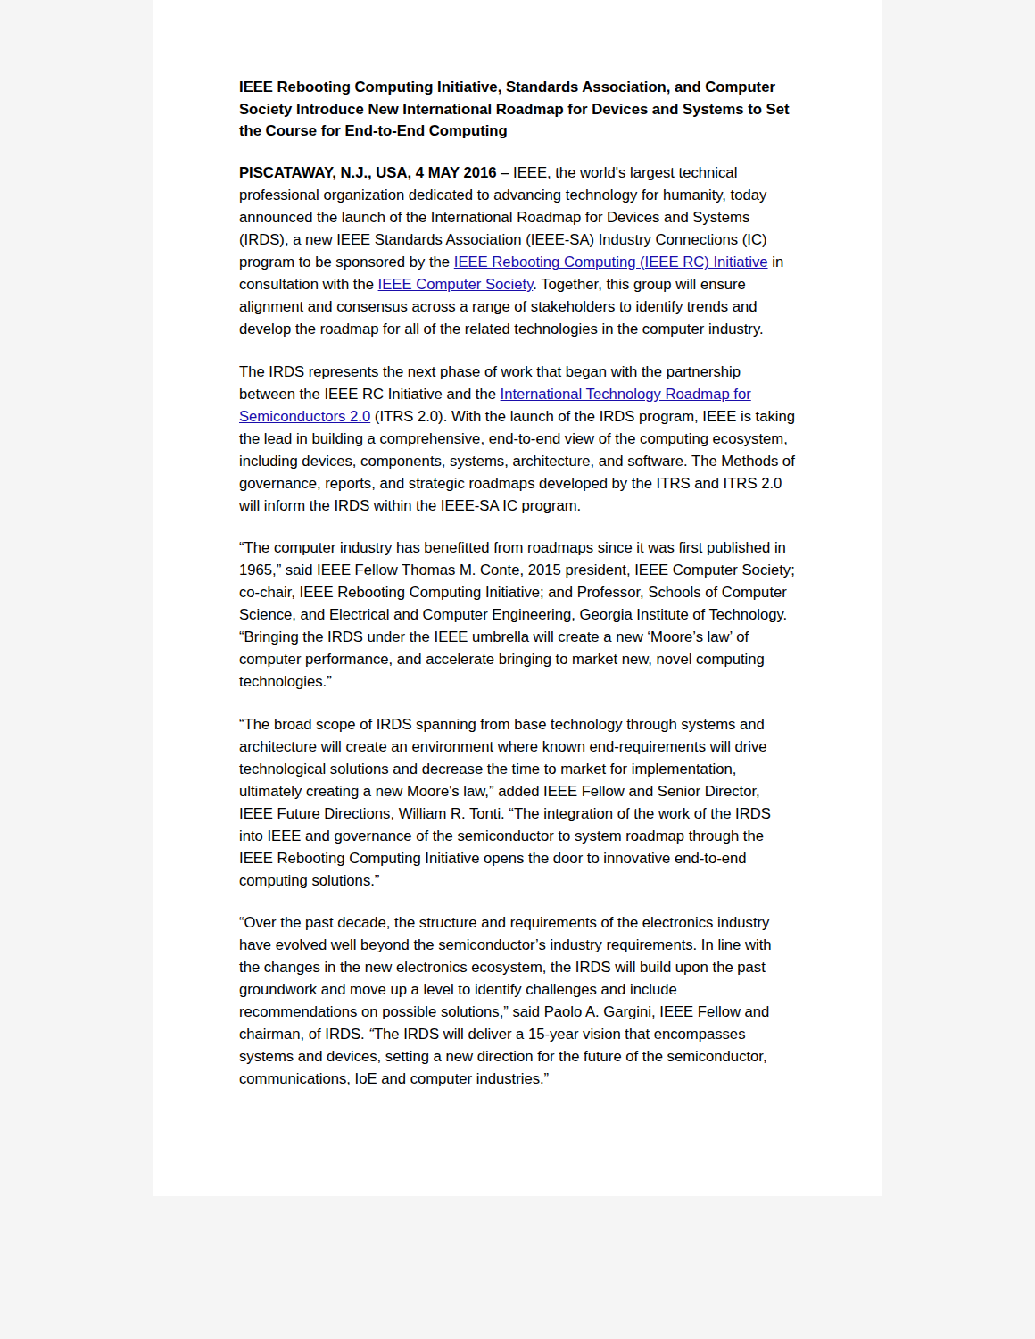IEEE Rebooting Computing Initiative, Standards Association, and Computer Society Introduce New International Roadmap for Devices and Systems to Set the Course for End-to-End Computing
PISCATAWAY, N.J., USA, 4 MAY 2016 – IEEE, the world's largest technical professional organization dedicated to advancing technology for humanity, today announced the launch of the International Roadmap for Devices and Systems (IRDS), a new IEEE Standards Association (IEEE-SA) Industry Connections (IC) program to be sponsored by the IEEE Rebooting Computing (IEEE RC) Initiative in consultation with the IEEE Computer Society. Together, this group will ensure alignment and consensus across a range of stakeholders to identify trends and develop the roadmap for all of the related technologies in the computer industry.
The IRDS represents the next phase of work that began with the partnership between the IEEE RC Initiative and the International Technology Roadmap for Semiconductors 2.0 (ITRS 2.0). With the launch of the IRDS program, IEEE is taking the lead in building a comprehensive, end-to-end view of the computing ecosystem, including devices, components, systems, architecture, and software. The Methods of governance, reports, and strategic roadmaps developed by the ITRS and ITRS 2.0 will inform the IRDS within the IEEE-SA IC program.
“The computer industry has benefitted from roadmaps since it was first published in 1965,” said IEEE Fellow Thomas M. Conte, 2015 president, IEEE Computer Society; co-chair, IEEE Rebooting Computing Initiative; and Professor, Schools of Computer Science, and Electrical and Computer Engineering, Georgia Institute of Technology. “Bringing the IRDS under the IEEE umbrella will create a new ‘Moore’s law’ of computer performance, and accelerate bringing to market new, novel computing technologies.”
“The broad scope of IRDS spanning from base technology through systems and architecture will create an environment where known end-requirements will drive technological solutions and decrease the time to market for implementation, ultimately creating a new Moore's law,” added IEEE Fellow and Senior Director, IEEE Future Directions, William R. Tonti. “The integration of the work of the IRDS into IEEE and governance of the semiconductor to system roadmap through the IEEE Rebooting Computing Initiative opens the door to innovative end-to-end computing solutions.”
“Over the past decade, the structure and requirements of the electronics industry have evolved well beyond the semiconductor’s industry requirements. In line with the changes in the new electronics ecosystem, the IRDS will build upon the past groundwork and move up a level to identify challenges and include recommendations on possible solutions,” said Paolo A. Gargini, IEEE Fellow and chairman, of IRDS. “The IRDS will deliver a 15-year vision that encompasses systems and devices, setting a new direction for the future of the semiconductor, communications, IoE and computer industries.”